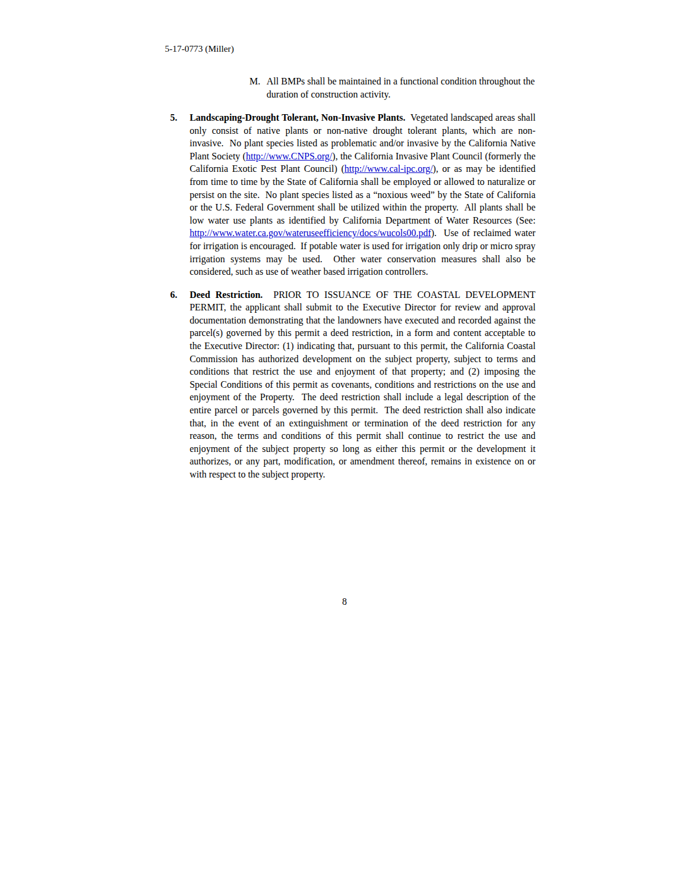5-17-0773 (Miller)
M. All BMPs shall be maintained in a functional condition throughout the duration of construction activity.
5. Landscaping-Drought Tolerant, Non-Invasive Plants. Vegetated landscaped areas shall only consist of native plants or non-native drought tolerant plants, which are non-invasive. No plant species listed as problematic and/or invasive by the California Native Plant Society (http://www.CNPS.org/), the California Invasive Plant Council (formerly the California Exotic Pest Plant Council) (http://www.cal-ipc.org/), or as may be identified from time to time by the State of California shall be employed or allowed to naturalize or persist on the site. No plant species listed as a “noxious weed” by the State of California or the U.S. Federal Government shall be utilized within the property. All plants shall be low water use plants as identified by California Department of Water Resources (See: http://www.water.ca.gov/wateruseefficiency/docs/wucols00.pdf). Use of reclaimed water for irrigation is encouraged. If potable water is used for irrigation only drip or micro spray irrigation systems may be used. Other water conservation measures shall also be considered, such as use of weather based irrigation controllers.
6. Deed Restriction. PRIOR TO ISSUANCE OF THE COASTAL DEVELOPMENT PERMIT, the applicant shall submit to the Executive Director for review and approval documentation demonstrating that the landowners have executed and recorded against the parcel(s) governed by this permit a deed restriction, in a form and content acceptable to the Executive Director: (1) indicating that, pursuant to this permit, the California Coastal Commission has authorized development on the subject property, subject to terms and conditions that restrict the use and enjoyment of that property; and (2) imposing the Special Conditions of this permit as covenants, conditions and restrictions on the use and enjoyment of the Property. The deed restriction shall include a legal description of the entire parcel or parcels governed by this permit. The deed restriction shall also indicate that, in the event of an extinguishment or termination of the deed restriction for any reason, the terms and conditions of this permit shall continue to restrict the use and enjoyment of the subject property so long as either this permit or the development it authorizes, or any part, modification, or amendment thereof, remains in existence on or with respect to the subject property.
8